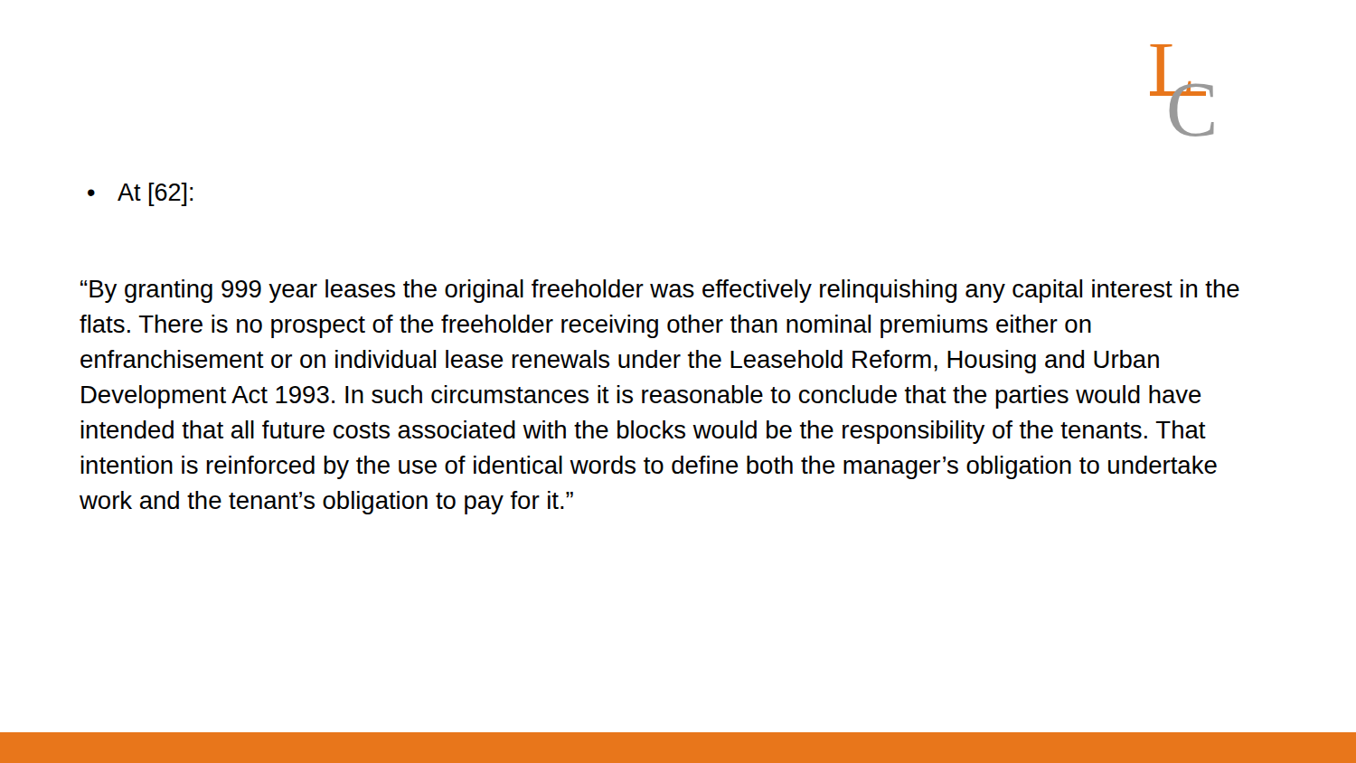L C
•At [62]:
“By granting 999 year leases the original freeholder was effectively relinquishing any capital interest in the flats. There is no prospect of the freeholder receiving other than nominal premiums either on enfranchisement or on individual lease renewals under the Leasehold Reform, Housing and Urban Development Act 1993. In such circumstances it is reasonable to conclude that the parties would have intended that all future costs associated with the blocks would be the responsibility of the tenants. That intention is reinforced by the use of identical words to define both the manager’s obligation to undertake work and the tenant’s obligation to pay for it.”